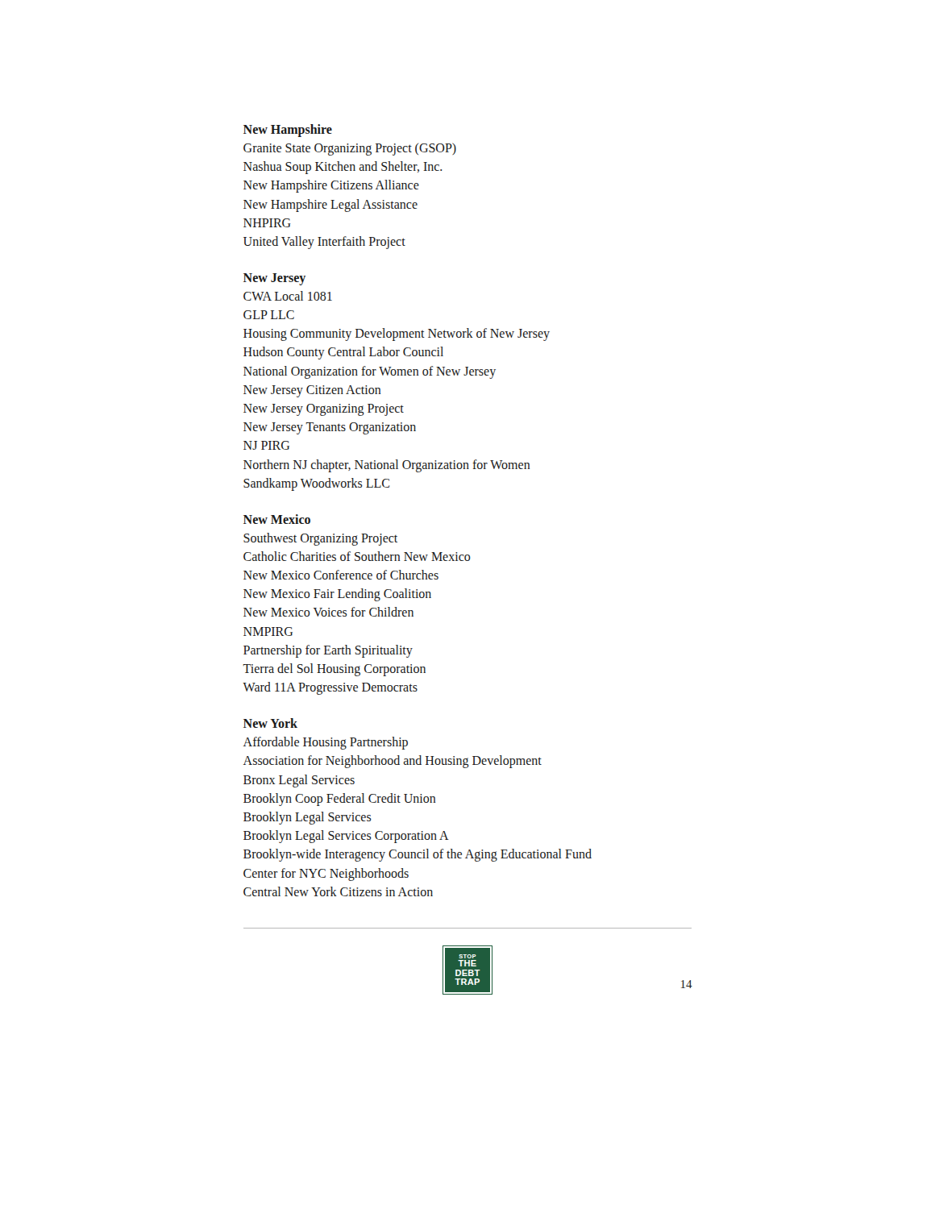New Hampshire
Granite State Organizing Project (GSOP)
Nashua Soup Kitchen and Shelter, Inc.
New Hampshire Citizens Alliance
New Hampshire Legal Assistance
NHPIRG
United Valley Interfaith Project
New Jersey
CWA Local 1081
GLP LLC
Housing Community Development Network of New Jersey
Hudson County Central Labor Council
National Organization for Women of New Jersey
New Jersey Citizen Action
New Jersey Organizing Project
New Jersey Tenants Organization
NJ PIRG
Northern NJ chapter, National Organization for Women
Sandkamp Woodworks LLC
New Mexico
Southwest Organizing Project
Catholic Charities of Southern New Mexico
New Mexico Conference of Churches
New Mexico Fair Lending Coalition
New Mexico Voices for Children
NMPIRG
Partnership for Earth Spirituality
Tierra del Sol Housing Corporation
Ward 11A Progressive Democrats
New York
Affordable Housing Partnership
Association for Neighborhood and Housing Development
Bronx Legal Services
Brooklyn Coop Federal Credit Union
Brooklyn Legal Services
Brooklyn Legal Services Corporation A
Brooklyn-wide Interagency Council of the Aging Educational Fund
Center for NYC Neighborhoods
Central New York Citizens in Action
Stop THE DEBT TRAP
14